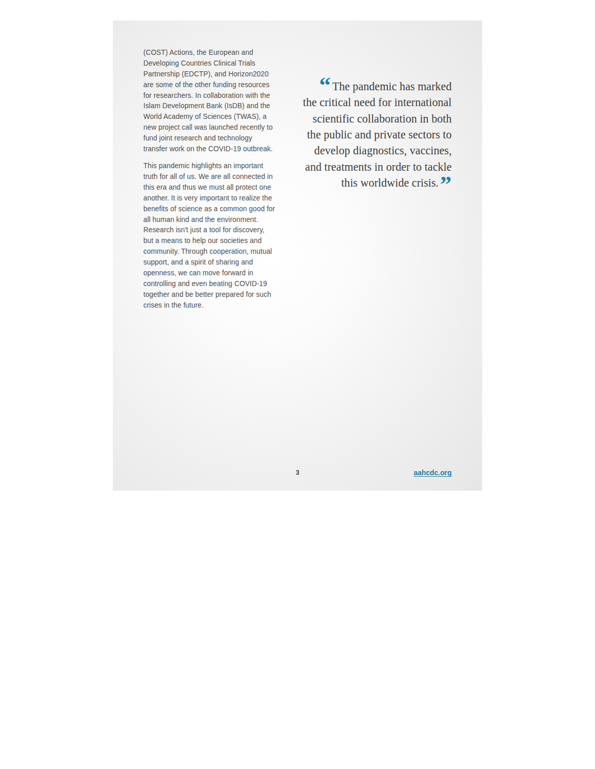(COST) Actions, the European and Developing Countries Clinical Trials Partnership (EDCTP), and Horizon2020 are some of the other funding resources for researchers. In collaboration with the Islam Development Bank (IsDB) and the World Academy of Sciences (TWAS), a new project call was launched recently to fund joint research and technology transfer work on the COVID-19 outbreak.
This pandemic highlights an important truth for all of us. We are all connected in this era and thus we must all protect one another. It is very important to realize the benefits of science as a common good for all human kind and the environment. Research isn't just a tool for discovery, but a means to help our societies and community. Through cooperation, mutual support, and a spirit of sharing and openness, we can move forward in controlling and even beating COVID-19 together and be better prepared for such crises in the future.
“The pandemic has marked the critical need for international scientific collaboration in both the public and private sectors to develop diagnostics, vaccines, and treatments in order to tackle this worldwide crisis.”
3 aahcdc.org